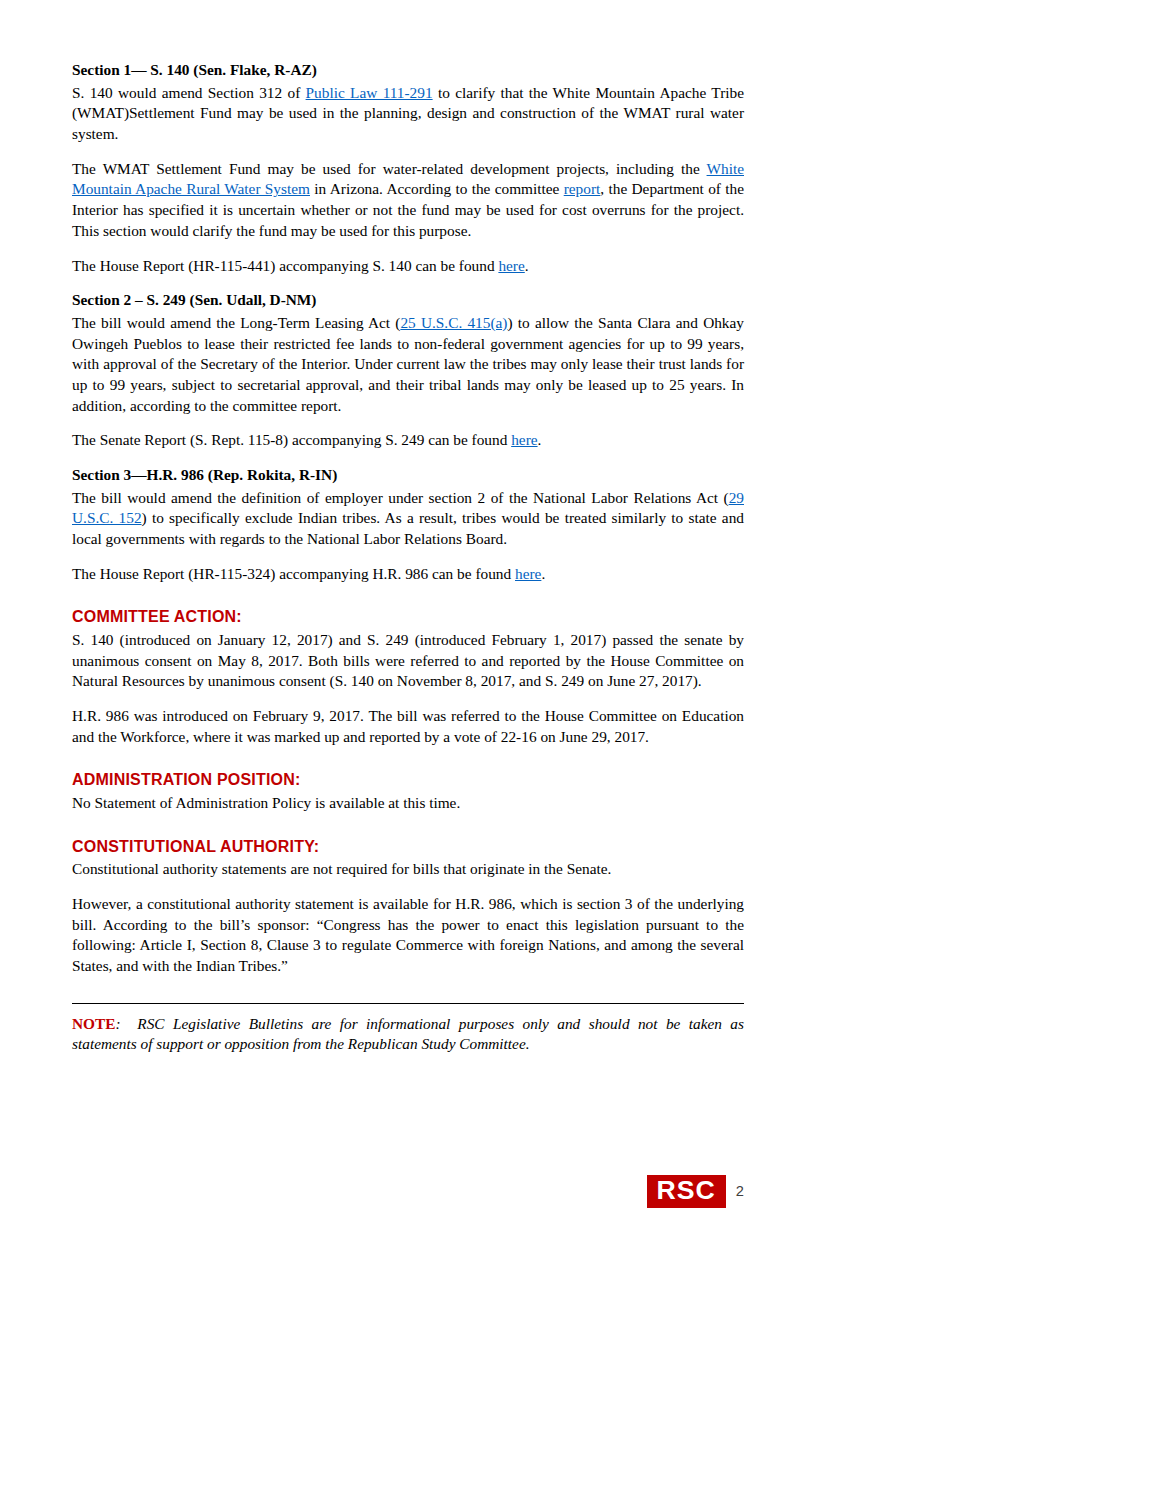Section 1— S. 140 (Sen. Flake, R-AZ)
S. 140 would amend Section 312 of Public Law 111-291 to clarify that the White Mountain Apache Tribe (WMAT)Settlement Fund may be used in the planning, design and construction of the WMAT rural water system.
The WMAT Settlement Fund may be used for water-related development projects, including the White Mountain Apache Rural Water System in Arizona. According to the committee report, the Department of the Interior has specified it is uncertain whether or not the fund may be used for cost overruns for the project. This section would clarify the fund may be used for this purpose.
The House Report (HR-115-441) accompanying S. 140 can be found here.
Section 2 – S. 249 (Sen. Udall, D-NM)
The bill would amend the Long-Term Leasing Act (25 U.S.C. 415(a)) to allow the Santa Clara and Ohkay Owingeh Pueblos to lease their restricted fee lands to non-federal government agencies for up to 99 years, with approval of the Secretary of the Interior. Under current law the tribes may only lease their trust lands for up to 99 years, subject to secretarial approval, and their tribal lands may only be leased up to 25 years. In addition, according to the committee report.
The Senate Report (S. Rept. 115-8) accompanying S. 249 can be found here.
Section 3—H.R. 986 (Rep. Rokita, R-IN)
The bill would amend the definition of employer under section 2 of the National Labor Relations Act (29 U.S.C. 152) to specifically exclude Indian tribes. As a result, tribes would be treated similarly to state and local governments with regards to the National Labor Relations Board.
The House Report (HR-115-324) accompanying H.R. 986 can be found here.
COMMITTEE ACTION:
S. 140 (introduced on January 12, 2017) and S. 249 (introduced February 1, 2017) passed the senate by unanimous consent on May 8, 2017. Both bills were referred to and reported by the House Committee on Natural Resources by unanimous consent (S. 140 on November 8, 2017, and S. 249 on June 27, 2017).
H.R. 986 was introduced on February 9, 2017. The bill was referred to the House Committee on Education and the Workforce, where it was marked up and reported by a vote of 22-16 on June 29, 2017.
ADMINISTRATION POSITION:
No Statement of Administration Policy is available at this time.
CONSTITUTIONAL AUTHORITY:
Constitutional authority statements are not required for bills that originate in the Senate.
However, a constitutional authority statement is available for H.R. 986, which is section 3 of the underlying bill. According to the bill’s sponsor: “Congress has the power to enact this legislation pursuant to the following: Article I, Section 8, Clause 3 to regulate Commerce with foreign Nations, and among the several States, and with the Indian Tribes.”
NOTE: RSC Legislative Bulletins are for informational purposes only and should not be taken as statements of support or opposition from the Republican Study Committee.
RSC 2